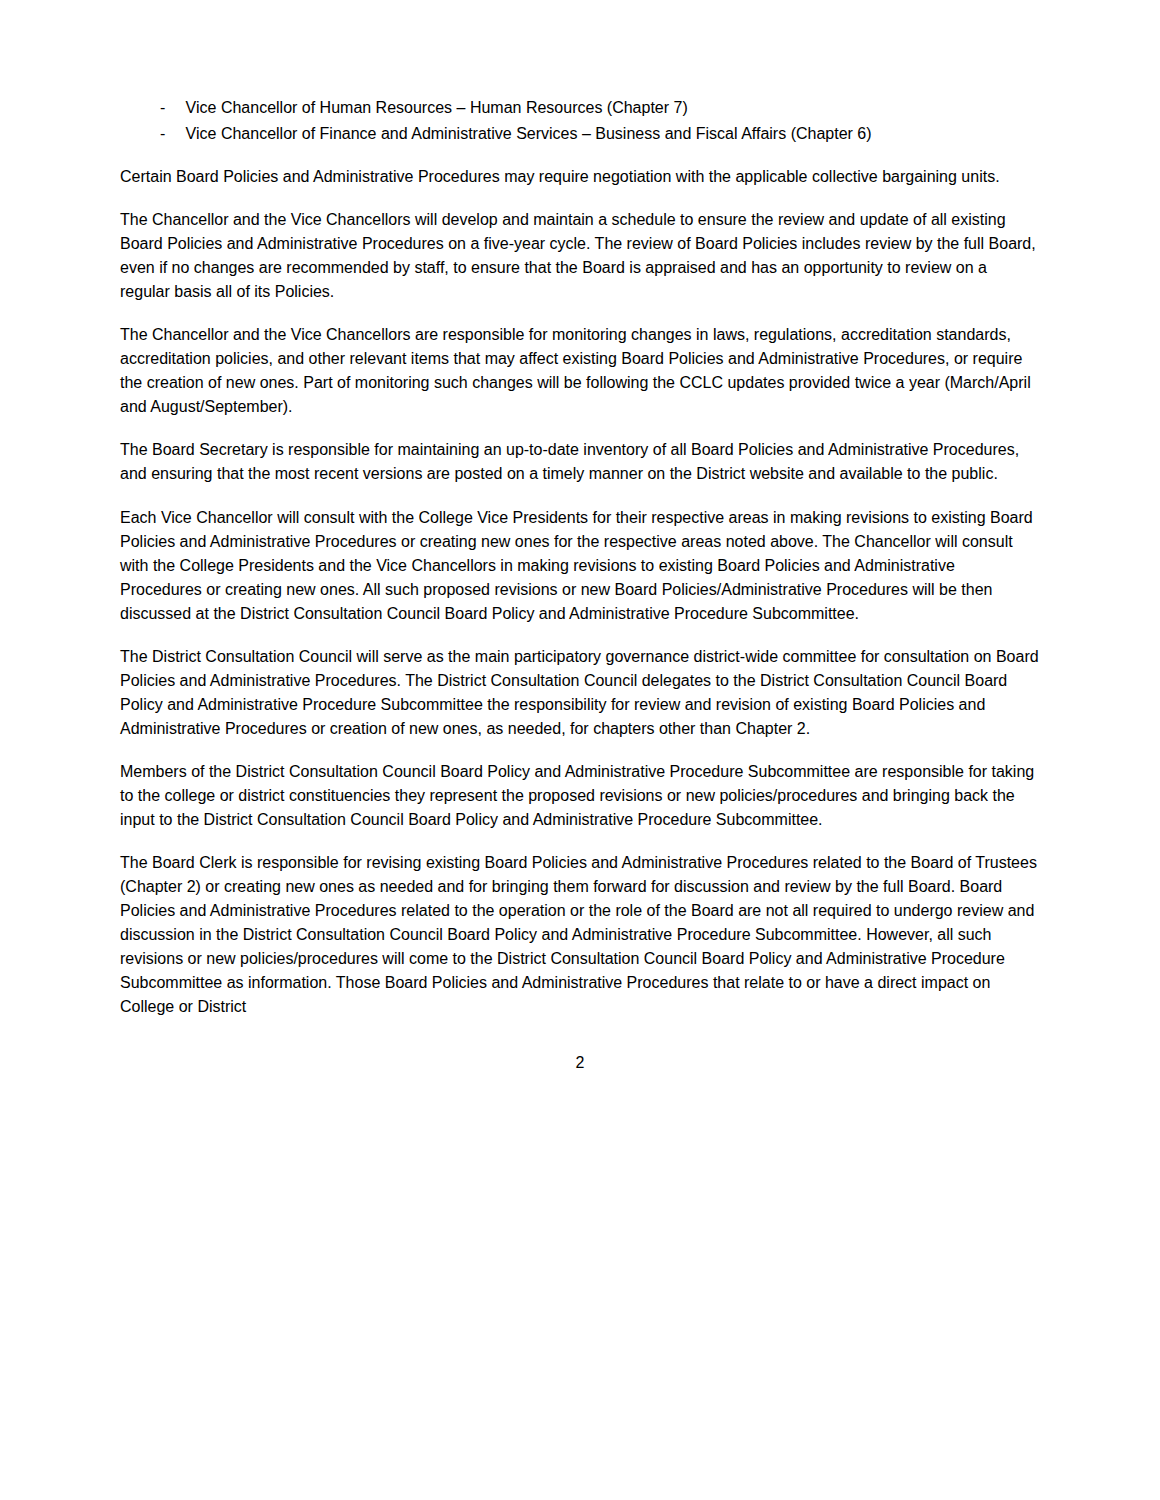Vice Chancellor of Human Resources – Human Resources (Chapter 7)
Vice Chancellor of Finance and Administrative Services – Business and Fiscal Affairs (Chapter 6)
Certain Board Policies and Administrative Procedures may require negotiation with the applicable collective bargaining units.
The Chancellor and the Vice Chancellors will develop and maintain a schedule to ensure the review and update of all existing Board Policies and Administrative Procedures on a five-year cycle. The review of Board Policies includes review by the full Board, even if no changes are recommended by staff, to ensure that the Board is appraised and has an opportunity to review on a regular basis all of its Policies.
The Chancellor and the Vice Chancellors are responsible for monitoring changes in laws, regulations, accreditation standards, accreditation policies, and other relevant items that may affect existing Board Policies and Administrative Procedures, or require the creation of new ones. Part of monitoring such changes will be following the CCLC updates provided twice a year (March/April and August/September).
The Board Secretary is responsible for maintaining an up-to-date inventory of all Board Policies and Administrative Procedures, and ensuring that the most recent versions are posted on a timely manner on the District website and available to the public.
Each Vice Chancellor will consult with the College Vice Presidents for their respective areas in making revisions to existing Board Policies and Administrative Procedures or creating new ones for the respective areas noted above. The Chancellor will consult with the College Presidents and the Vice Chancellors in making revisions to existing Board Policies and Administrative Procedures or creating new ones. All such proposed revisions or new Board Policies/Administrative Procedures will be then discussed at the District Consultation Council Board Policy and Administrative Procedure Subcommittee.
The District Consultation Council will serve as the main participatory governance district-wide committee for consultation on Board Policies and Administrative Procedures. The District Consultation Council delegates to the District Consultation Council Board Policy and Administrative Procedure Subcommittee the responsibility for review and revision of existing Board Policies and Administrative Procedures or creation of new ones, as needed, for chapters other than Chapter 2.
Members of the District Consultation Council Board Policy and Administrative Procedure Subcommittee are responsible for taking to the college or district constituencies they represent the proposed revisions or new policies/procedures and bringing back the input to the District Consultation Council Board Policy and Administrative Procedure Subcommittee.
The Board Clerk is responsible for revising existing Board Policies and Administrative Procedures related to the Board of Trustees (Chapter 2) or creating new ones as needed and for bringing them forward for discussion and review by the full Board. Board Policies and Administrative Procedures related to the operation or the role of the Board are not all required to undergo review and discussion in the District Consultation Council Board Policy and Administrative Procedure Subcommittee. However, all such revisions or new policies/procedures will come to the District Consultation Council Board Policy and Administrative Procedure Subcommittee as information. Those Board Policies and Administrative Procedures that relate to or have a direct impact on College or District
2